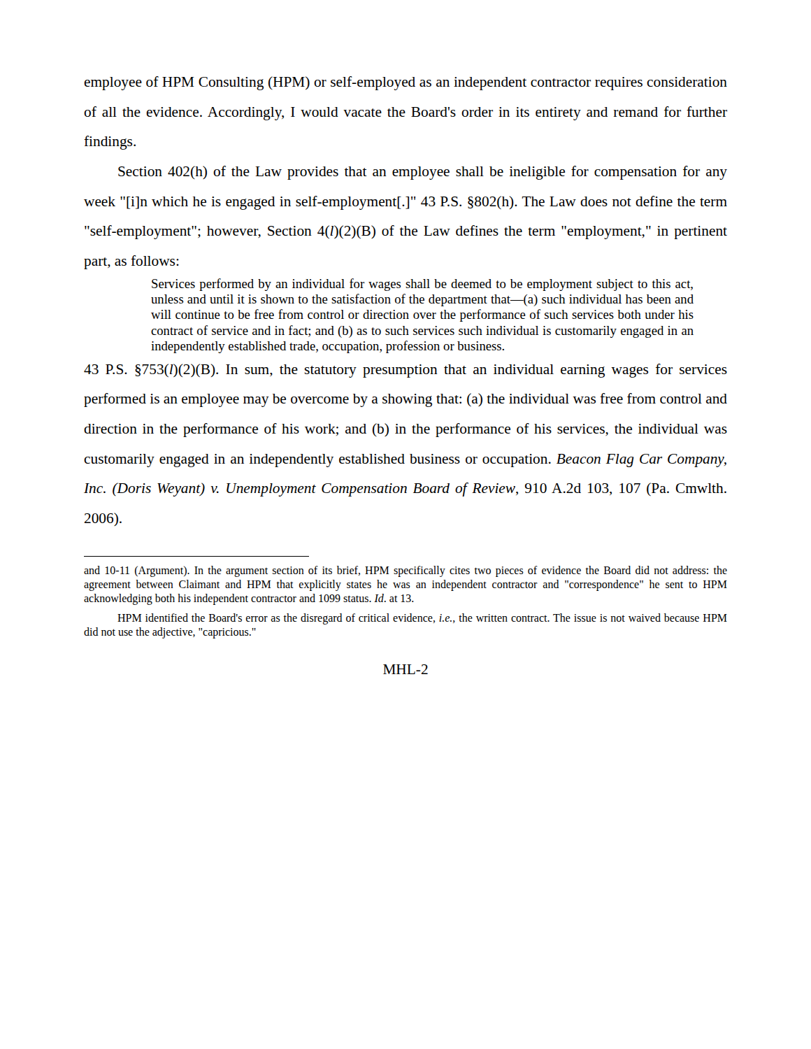employee of HPM Consulting (HPM) or self-employed as an independent contractor requires consideration of all the evidence. Accordingly, I would vacate the Board's order in its entirety and remand for further findings.
Section 402(h) of the Law provides that an employee shall be ineligible for compensation for any week "[i]n which he is engaged in self-employment[.]" 43 P.S. §802(h). The Law does not define the term "self-employment"; however, Section 4(l)(2)(B) of the Law defines the term "employment," in pertinent part, as follows:
Services performed by an individual for wages shall be deemed to be employment subject to this act, unless and until it is shown to the satisfaction of the department that—(a) such individual has been and will continue to be free from control or direction over the performance of such services both under his contract of service and in fact; and (b) as to such services such individual is customarily engaged in an independently established trade, occupation, profession or business.
43 P.S. §753(l)(2)(B). In sum, the statutory presumption that an individual earning wages for services performed is an employee may be overcome by a showing that: (a) the individual was free from control and direction in the performance of his work; and (b) in the performance of his services, the individual was customarily engaged in an independently established business or occupation. Beacon Flag Car Company, Inc. (Doris Weyant) v. Unemployment Compensation Board of Review, 910 A.2d 103, 107 (Pa. Cmwlth. 2006).
and 10-11 (Argument). In the argument section of its brief, HPM specifically cites two pieces of evidence the Board did not address: the agreement between Claimant and HPM that explicitly states he was an independent contractor and "correspondence" he sent to HPM acknowledging both his independent contractor and 1099 status. Id. at 13.
HPM identified the Board's error as the disregard of critical evidence, i.e., the written contract. The issue is not waived because HPM did not use the adjective, "capricious."
MHL-2